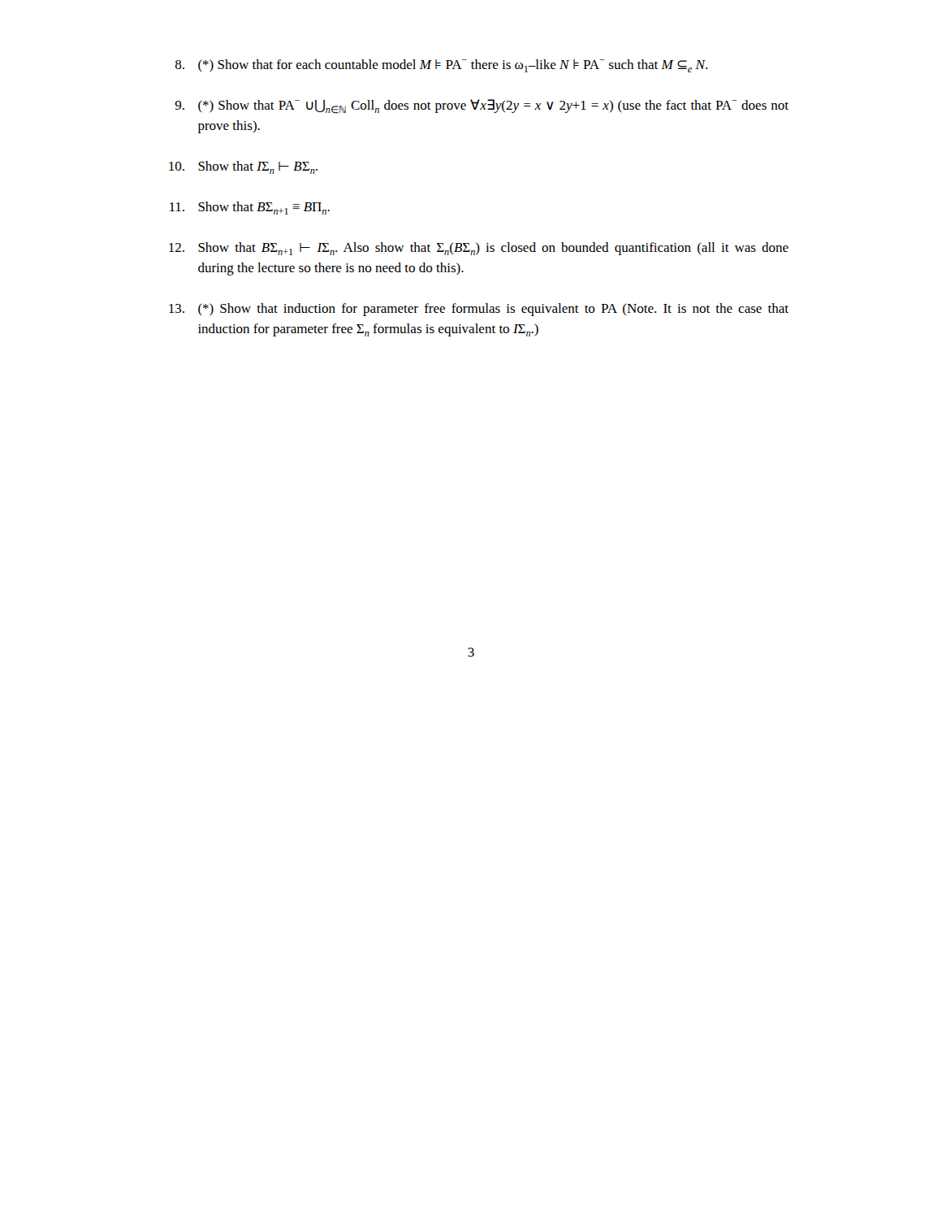8. (*) Show that for each countable model M ⊧ PA− there is ω1–like N ⊧ PA− such that M ⊆e N.
9. (*) Show that PA− ∪⋃n∈ℕ Colln does not prove ∀x∃y(2y = x ∨ 2y+1 = x) (use the fact that PA− does not prove this).
10. Show that IΣn ⊢ BΣn.
11. Show that BΣn+1 ≡ BΠn.
12. Show that BΣn+1 ⊢ IΣn. Also show that Σn(BΣn) is closed on bounded quantification (all it was done during the lecture so there is no need to do this).
13. (*) Show that induction for parameter free formulas is equivalent to PA (Note. It is not the case that induction for parameter free Σn formulas is equivalent to IΣn.)
3